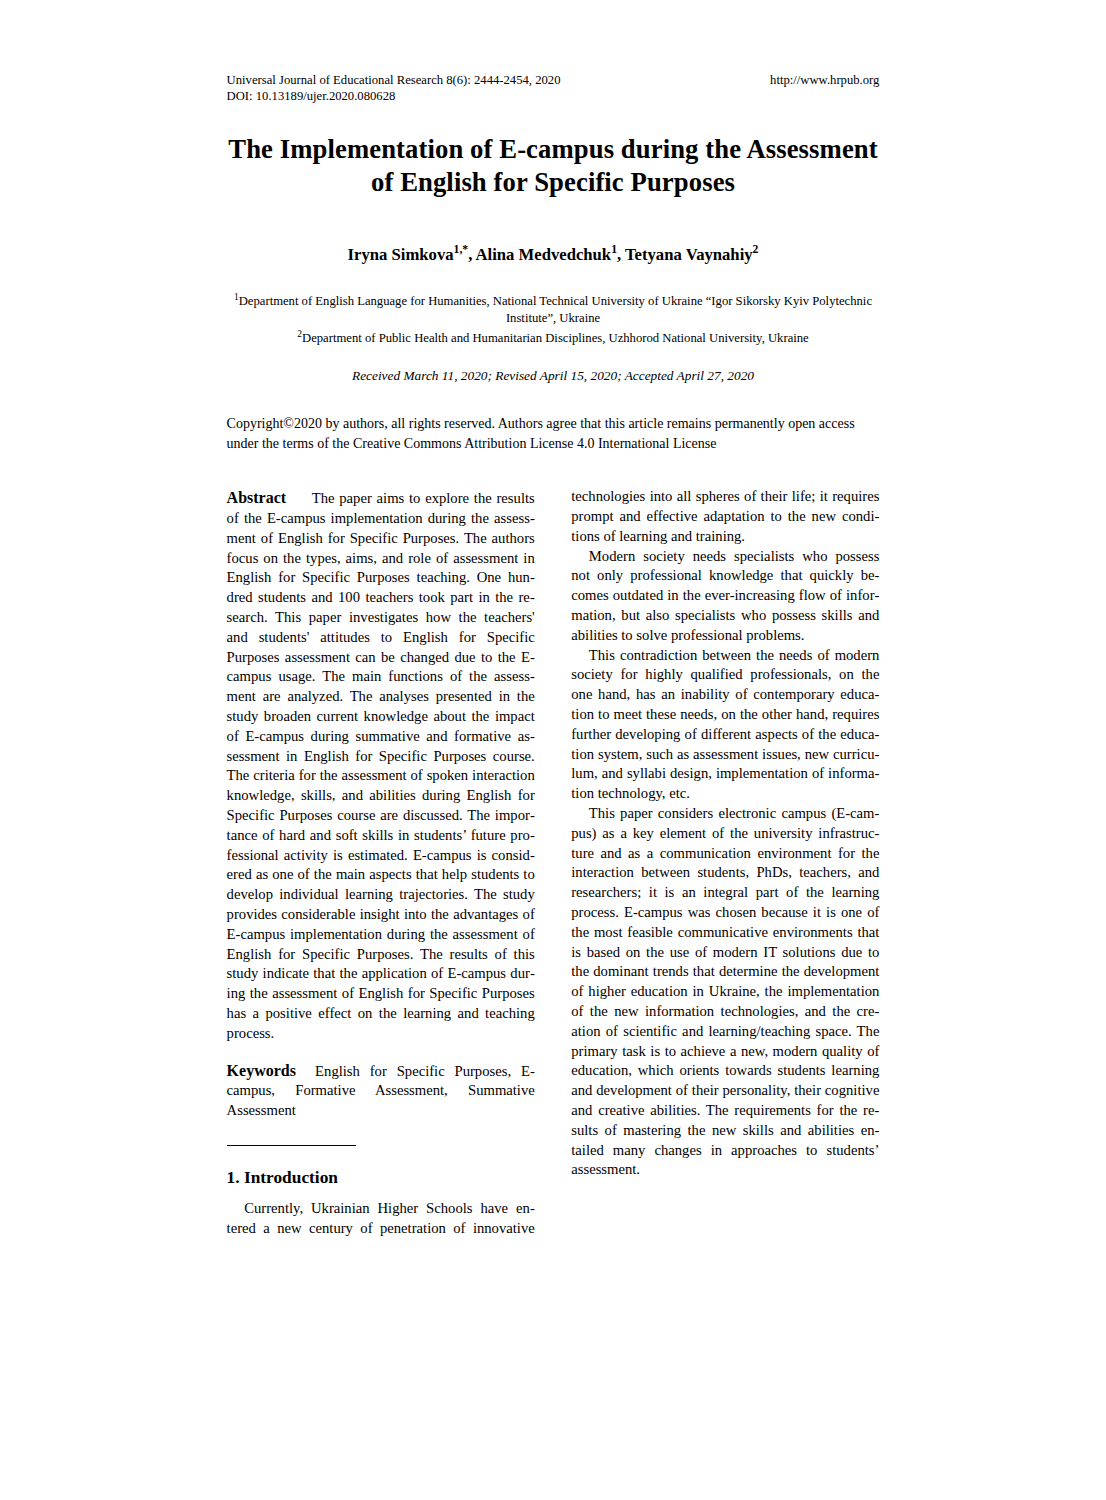Universal Journal of Educational Research 8(6): 2444-2454, 2020
DOI: 10.13189/ujer.2020.080628
http://www.hrpub.org
The Implementation of E-campus during the Assessment
of English for Specific Purposes
Iryna Simkova1,*, Alina Medvedchuk1, Tetyana Vaynahiy2
1Department of English Language for Humanities, National Technical University of Ukraine “Igor Sikorsky Kyiv Polytechnic Institute”, Ukraine
2Department of Public Health and Humanitarian Disciplines, Uzhhorod National University, Ukraine
Received March 11, 2020; Revised April 15, 2020; Accepted April 27, 2020
Copyright©2020 by authors, all rights reserved. Authors agree that this article remains permanently open access under the terms of the Creative Commons Attribution License 4.0 International License
Abstract The paper aims to explore the results of the E-campus implementation during the assessment of English for Specific Purposes. The authors focus on the types, aims, and role of assessment in English for Specific Purposes teaching. One hundred students and 100 teachers took part in the research. This paper investigates how the teachers' and students' attitudes to English for Specific Purposes assessment can be changed due to the E-campus usage. The main functions of the assessment are analyzed. The analyses presented in the study broaden current knowledge about the impact of E-campus during summative and formative assessment in English for Specific Purposes course. The criteria for the assessment of spoken interaction knowledge, skills, and abilities during English for Specific Purposes course are discussed. The importance of hard and soft skills in students’ future professional activity is estimated. E-campus is considered as one of the main aspects that help students to develop individual learning trajectories. The study provides considerable insight into the advantages of E-campus implementation during the assessment of English for Specific Purposes. The results of this study indicate that the application of E-campus during the assessment of English for Specific Purposes has a positive effect on the learning and teaching process.
Keywords English for Specific Purposes, E-campus, Formative Assessment, Summative Assessment
1. Introduction
Currently, Ukrainian Higher Schools have entered a new century of penetration of innovative technologies into all spheres of their life; it requires prompt and effective adaptation to the new conditions of learning and training.
Modern society needs specialists who possess not only professional knowledge that quickly becomes outdated in the ever-increasing flow of information, but also specialists who possess skills and abilities to solve professional problems.
This contradiction between the needs of modern society for highly qualified professionals, on the one hand, has an inability of contemporary education to meet these needs, on the other hand, requires further developing of different aspects of the education system, such as assessment issues, new curriculum, and syllabi design, implementation of information technology, etc.
This paper considers electronic campus (E-campus) as a key element of the university infrastructure and as a communication environment for the interaction between students, PhDs, teachers, and researchers; it is an integral part of the learning process. E-campus was chosen because it is one of the most feasible communicative environments that is based on the use of modern IT solutions due to the dominant trends that determine the development of higher education in Ukraine, the implementation of the new information technologies, and the creation of scientific and learning/teaching space. The primary task is to achieve a new, modern quality of education, which orients towards students learning and development of their personality, their cognitive and creative abilities. The requirements for the results of mastering the new skills and abilities entailed many changes in approaches to students’ assessment.